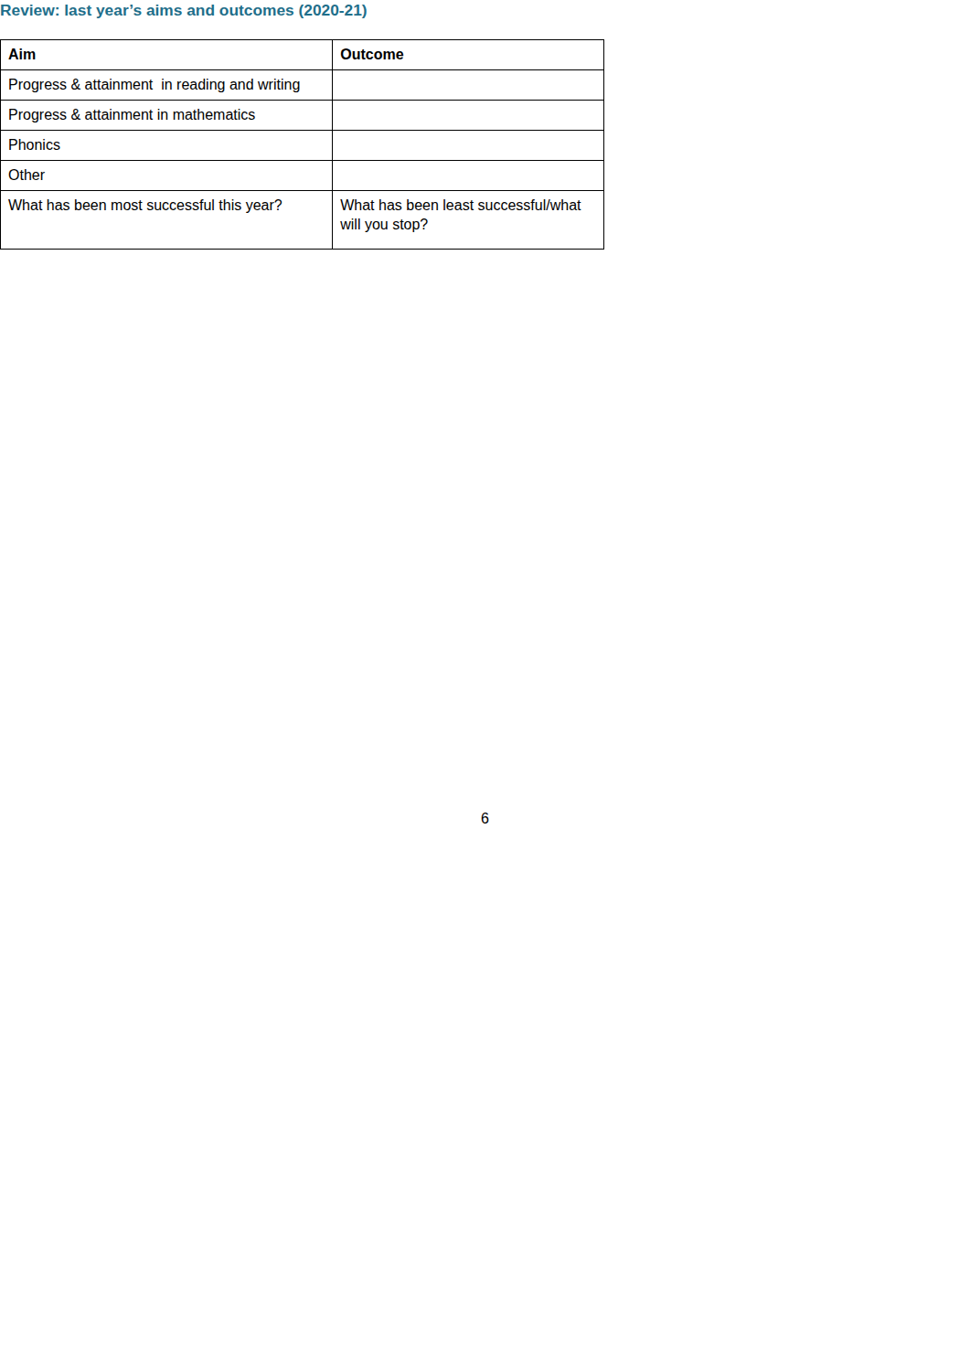Review: last year’s aims and outcomes (2020-21)
| Aim | Outcome |
| --- | --- |
| Progress & attainment in reading and writing | |
| Progress & attainment in mathematics | |
| Phonics | |
| Other | |
| What has been most successful this year? | What has been least successful/what will you stop? |
6